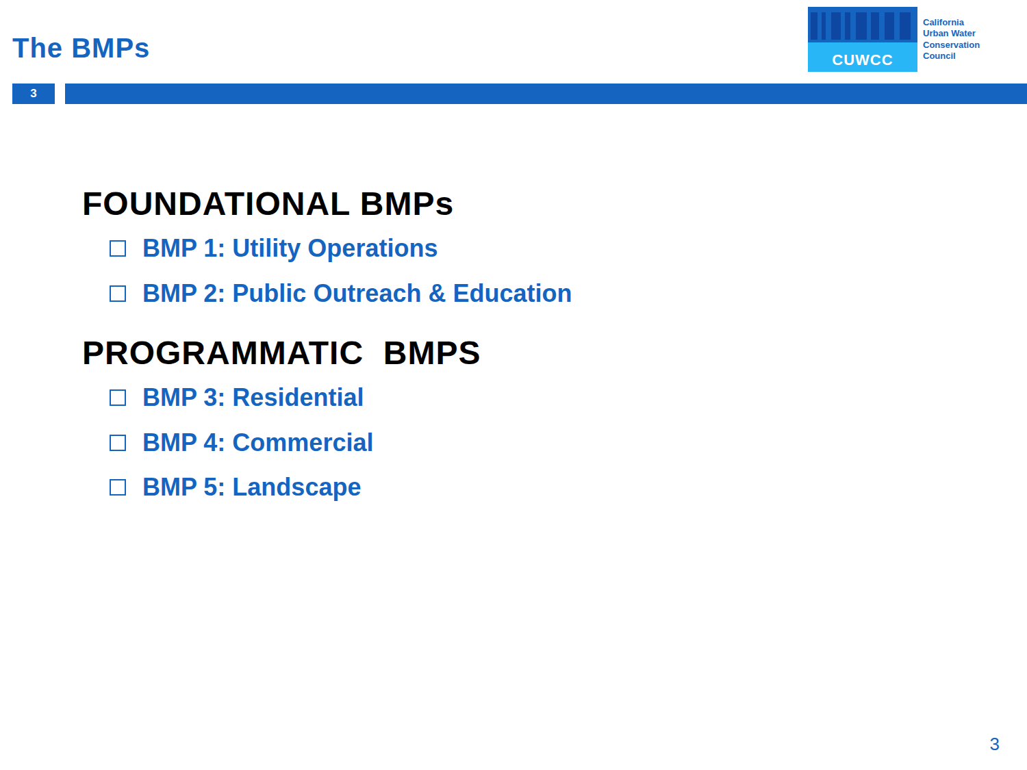The BMPs
3
CUWCC
California
Urban Water
Conservation
Council
FOUNDATIONAL BMPs
BMP 1: Utility Operations
BMP 2: Public Outreach & Education
PROGRAMMATIC BMPS
BMP 3: Residential
BMP 4: Commercial
BMP 5: Landscape
3